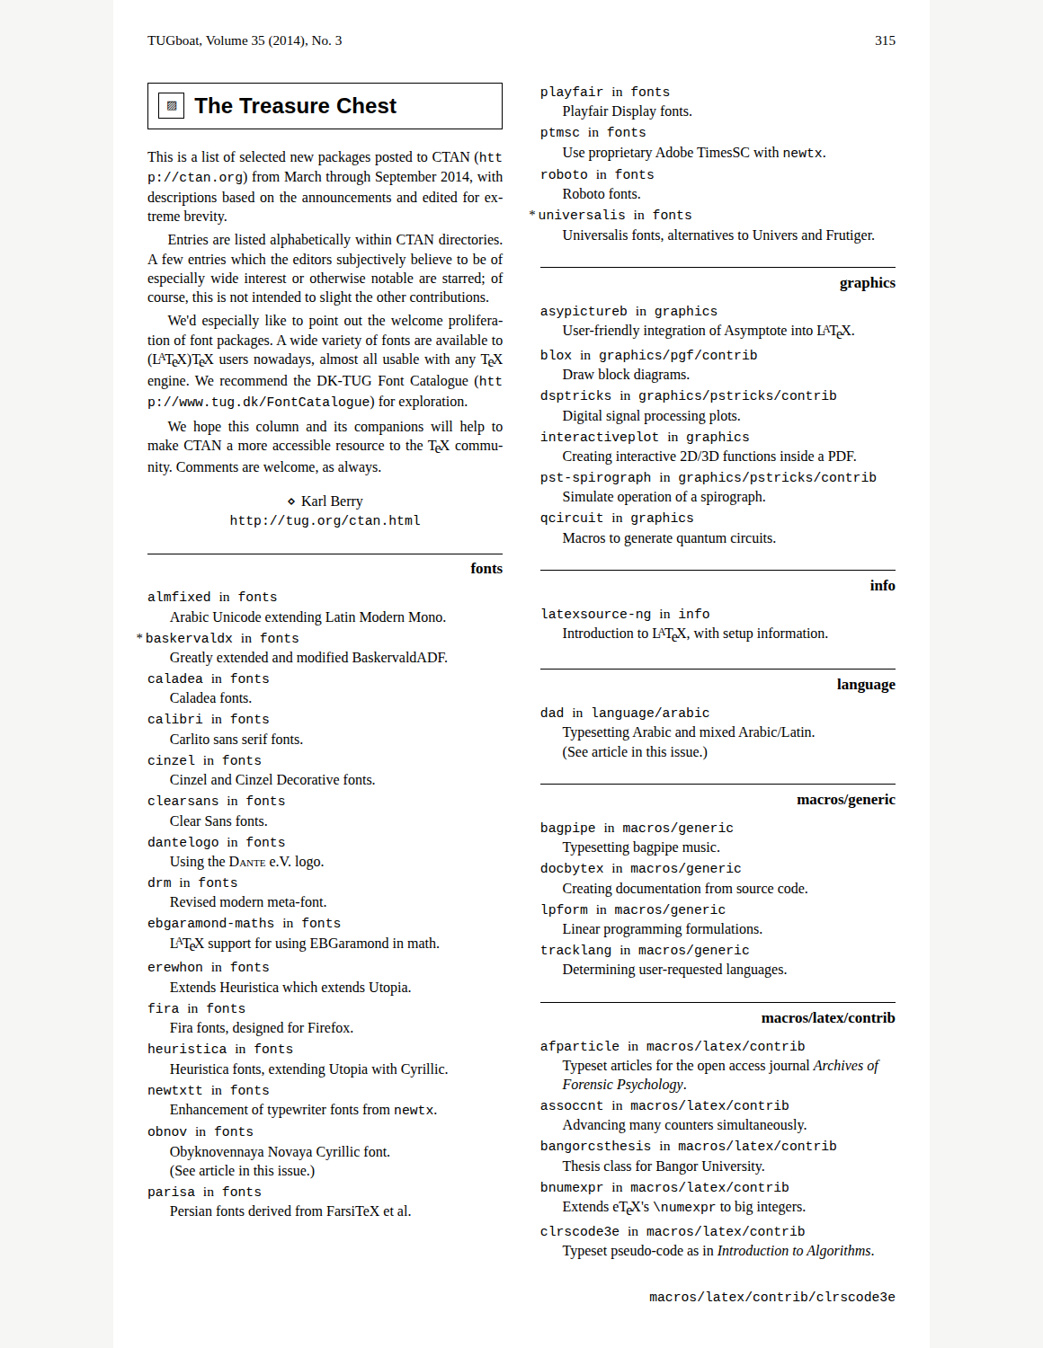TUGboat, Volume 35 (2014), No. 3 315
▨
The Treasure Chest
This is a list of selected new packages posted to CTAN (http://ctan.org) from March through September 2014, with descriptions based on the announcements and edited for extreme brevity.
Entries are listed alphabetically within CTAN directories. A few entries which the editors subjectively believe to be of especially wide interest or otherwise notable are starred; of course, this is not intended to slight the other contributions.
We'd especially like to point out the welcome proliferation of font packages. A wide variety of fonts are available to (LaTeX)TeX users nowadays, almost all usable with any TeX engine. We recommend the DK-TUG Font Catalogue (http://www.tug.dk/FontCatalogue) for exploration.
We hope this column and its companions will help to make CTAN a more accessible resource to the TeX community. Comments are welcome, as always.
⋄Karl Berry
http://tug.org/ctan.html
fonts
almfixed in fonts
Arabic Unicode extending Latin Modern Mono.
*baskervaldx in fonts
Greatly extended and modified BaskervaldADF.
caladea in fonts
Caladea fonts.
calibri in fonts
Carlito sans serif fonts.
cinzel in fonts
Cinzel and Cinzel Decorative fonts.
clearsans in fonts
Clear Sans fonts.
dantelogo in fonts
Using the Dante e.V. logo.
drm in fonts
Revised modern meta-font.
ebgaramond-maths in fonts
LaTeX support for using EBGaramond in math.
erewhon in fonts
Extends Heuristica which extends Utopia.
fira in fonts
Fira fonts, designed for Firefox.
heuristica in fonts
Heuristica fonts, extending Utopia with Cyrillic.
newtxtt in fonts
Enhancement of typewriter fonts from newtx.
obnov in fonts
Obyknovennaya Novaya Cyrillic font.
(See article in this issue.)
parisa in fonts
Persian fonts derived from FarsiTeX et al.
playfair in fonts
Playfair Display fonts.
ptmsc in fonts
Use proprietary Adobe TimesSC with newtx.
roboto in fonts
Roboto fonts.
*universalis in fonts
Universalis fonts, alternatives to Univers and Frutiger.
graphics
asypictureb in graphics
User-friendly integration of Asymptote into LaTeX.
blox in graphics/pgf/contrib
Draw block diagrams.
dsptricks in graphics/pstricks/contrib
Digital signal processing plots.
interactiveplot in graphics
Creating interactive 2D/3D functions inside a PDF.
pst-spirograph in graphics/pstricks/contrib
Simulate operation of a spirograph.
qcircuit in graphics
Macros to generate quantum circuits.
info
latexsource-ng in info
Introduction to LaTeX, with setup information.
language
dad in language/arabic
Typesetting Arabic and mixed Arabic/Latin.
(See article in this issue.)
macros/generic
bagpipe in macros/generic
Typesetting bagpipe music.
docbytex in macros/generic
Creating documentation from source code.
lpform in macros/generic
Linear programming formulations.
tracklang in macros/generic
Determining user-requested languages.
macros/latex/contrib
afparticle in macros/latex/contrib
Typeset articles for the open access journal Archives of Forensic Psychology.
assoccnt in macros/latex/contrib
Advancing many counters simultaneously.
bangorcsthesis in macros/latex/contrib
Thesis class for Bangor University.
bnumexpr in macros/latex/contrib
Extends eTeX's \numexpr to big integers.
clrscode3e in macros/latex/contrib
Typeset pseudo-code as in Introduction to Algorithms.
macros/latex/contrib/clrscode3e